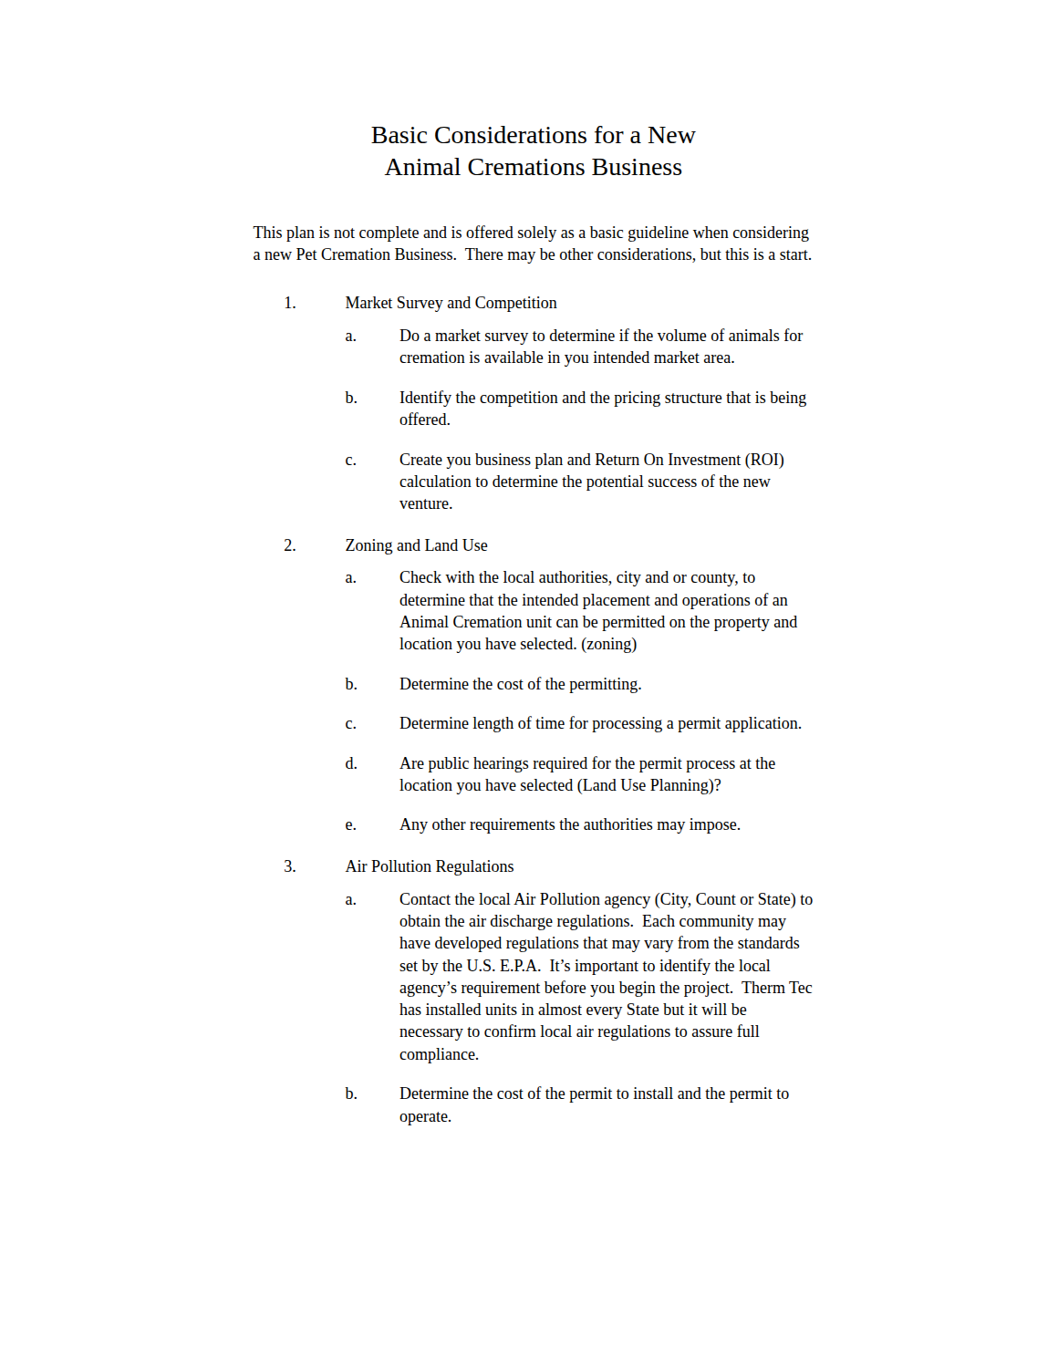Basic Considerations for a New
Animal Cremations Business
This plan is not complete and is offered solely as a basic guideline when considering a new Pet Cremation Business. There may be other considerations, but this is a start.
1. Market Survey and Competition
a. Do a market survey to determine if the volume of animals for cremation is available in you intended market area.
b. Identify the competition and the pricing structure that is being offered.
c. Create you business plan and Return On Investment (ROI) calculation to determine the potential success of the new venture.
2. Zoning and Land Use
a. Check with the local authorities, city and or county, to determine that the intended placement and operations of an Animal Cremation unit can be permitted on the property and location you have selected. (zoning)
b. Determine the cost of the permitting.
c. Determine length of time for processing a permit application.
d. Are public hearings required for the permit process at the location you have selected (Land Use Planning)?
e. Any other requirements the authorities may impose.
3. Air Pollution Regulations
a. Contact the local Air Pollution agency (City, Count or State) to obtain the air discharge regulations. Each community may have developed regulations that may vary from the standards set by the U.S. E.P.A. It’s important to identify the local agency’s requirement before you begin the project. Therm Tec has installed units in almost every State but it will be necessary to confirm local air regulations to assure full compliance.
b. Determine the cost of the permit to install and the permit to operate.